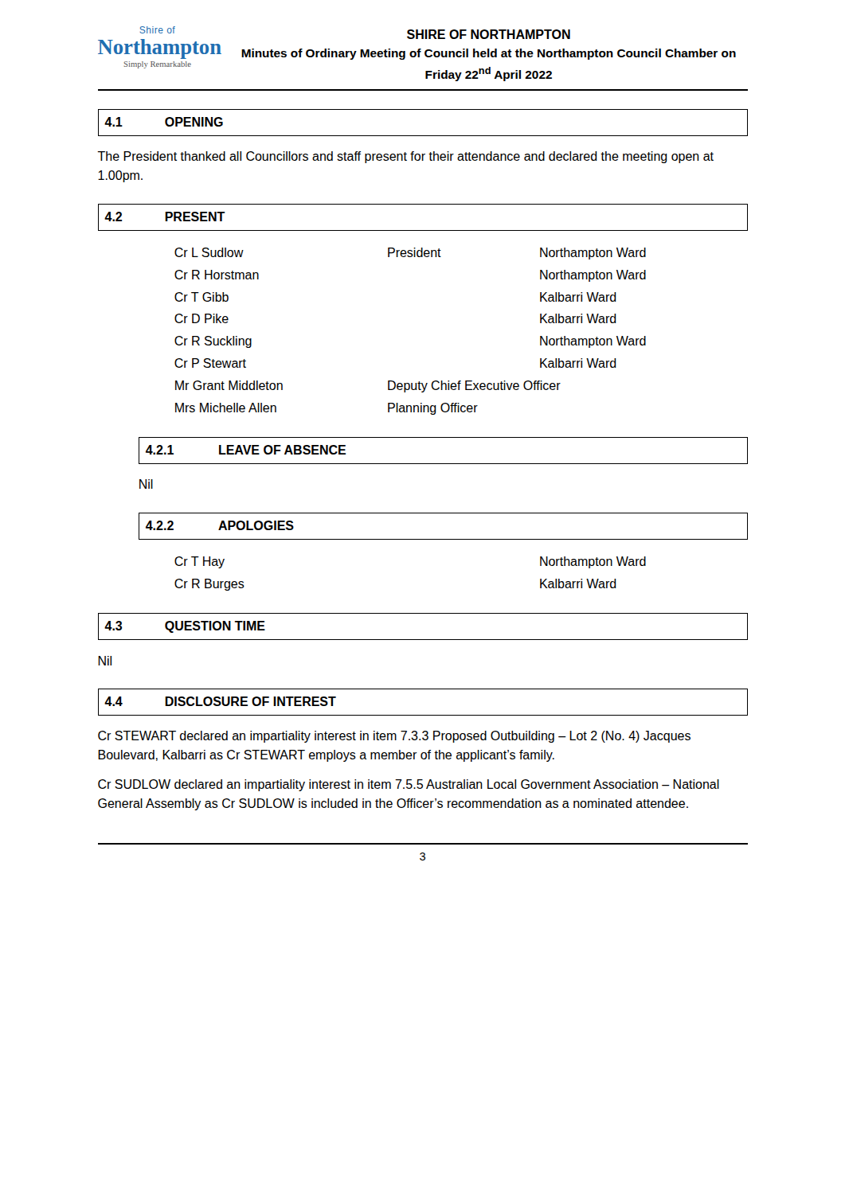Shire of
Northampton
Simply Remarkable
SHIRE OF NORTHAMPTON
Minutes of Ordinary Meeting of Council held at the Northampton Council Chamber on
Friday 22nd April 2022
4.1 OPENING
The President thanked all Councillors and staff present for their attendance and declared the meeting open at 1.00pm.
4.2 PRESENT
| Cr L Sudlow | President | Northampton Ward |
| Cr R Horstman | | Northampton Ward |
| Cr T Gibb | | Kalbarri Ward |
| Cr D Pike | | Kalbarri Ward |
| Cr R Suckling | | Northampton Ward |
| Cr P Stewart | | Kalbarri Ward |
| Mr Grant Middleton | Deputy Chief Executive Officer |
| Mrs Michelle Allen | Planning Officer |
4.2.1 LEAVE OF ABSENCE
Nil
4.2.2 APOLOGIES
| Cr T Hay | | Northampton Ward |
| Cr R Burges | | Kalbarri Ward |
4.3 QUESTION TIME
Nil
4.4 DISCLOSURE OF INTEREST
Cr STEWART declared an impartiality interest in item 7.3.3 Proposed Outbuilding – Lot 2 (No. 4) Jacques Boulevard, Kalbarri as Cr STEWART employs a member of the applicant’s family.
Cr SUDLOW declared an impartiality interest in item 7.5.5 Australian Local Government Association – National General Assembly as Cr SUDLOW is included in the Officer’s recommendation as a nominated attendee.
3